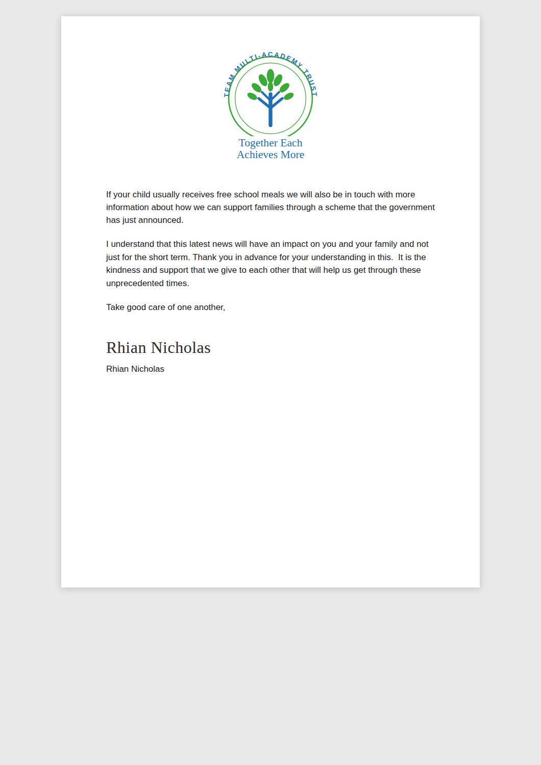TEAM MULTI-ACADEMY TRUST
Together Each Achieves More
If your child usually receives free school meals we will also be in touch with more information about how we can support families through a scheme that the government has just announced.
I understand that this latest news will have an impact on you and your family and not just for the short term. Thank you in advance for your understanding in this. It is the kindness and support that we give to each other that will help us get through these unprecedented times.
Take good care of one another,
Rhian Nicholas
Rhian Nicholas